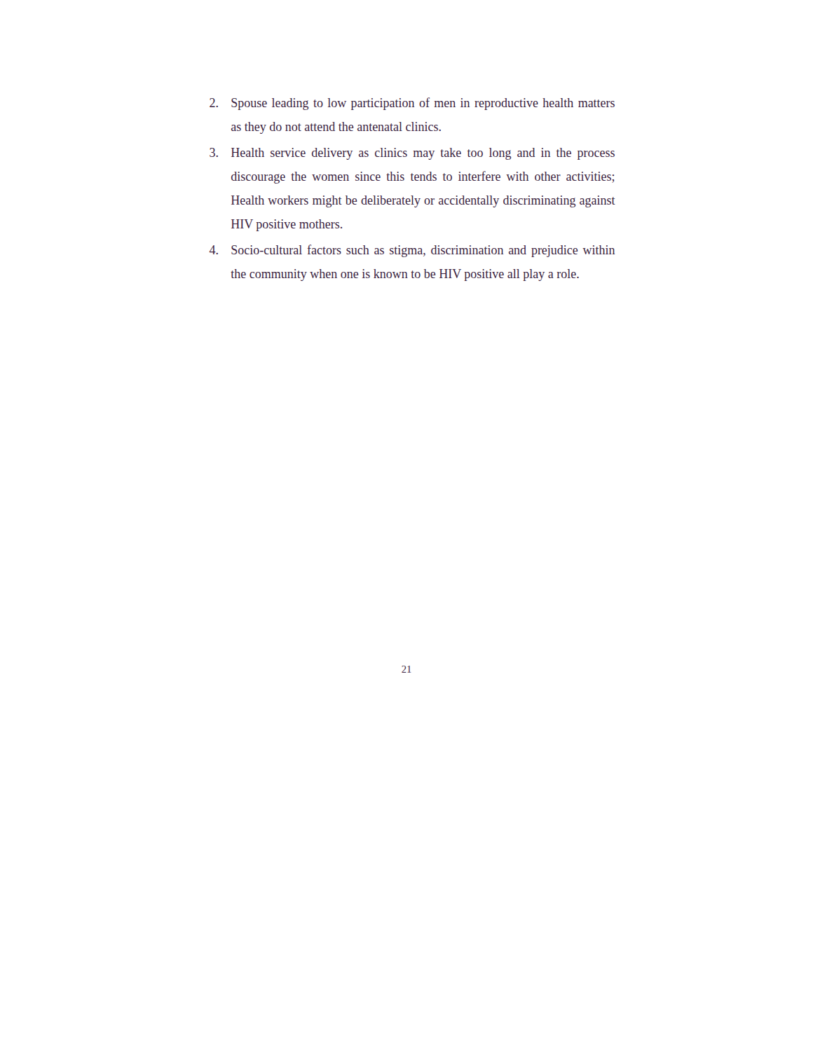Spouse leading to low participation of men in reproductive health matters as they do not attend the antenatal clinics.
Health service delivery as clinics may take too long and in the process discourage the women since this tends to interfere with other activities; Health workers might be deliberately or accidentally discriminating against HIV positive mothers.
Socio-cultural factors such as stigma, discrimination and prejudice within the community when one is known to be HIV positive all play a role.
21